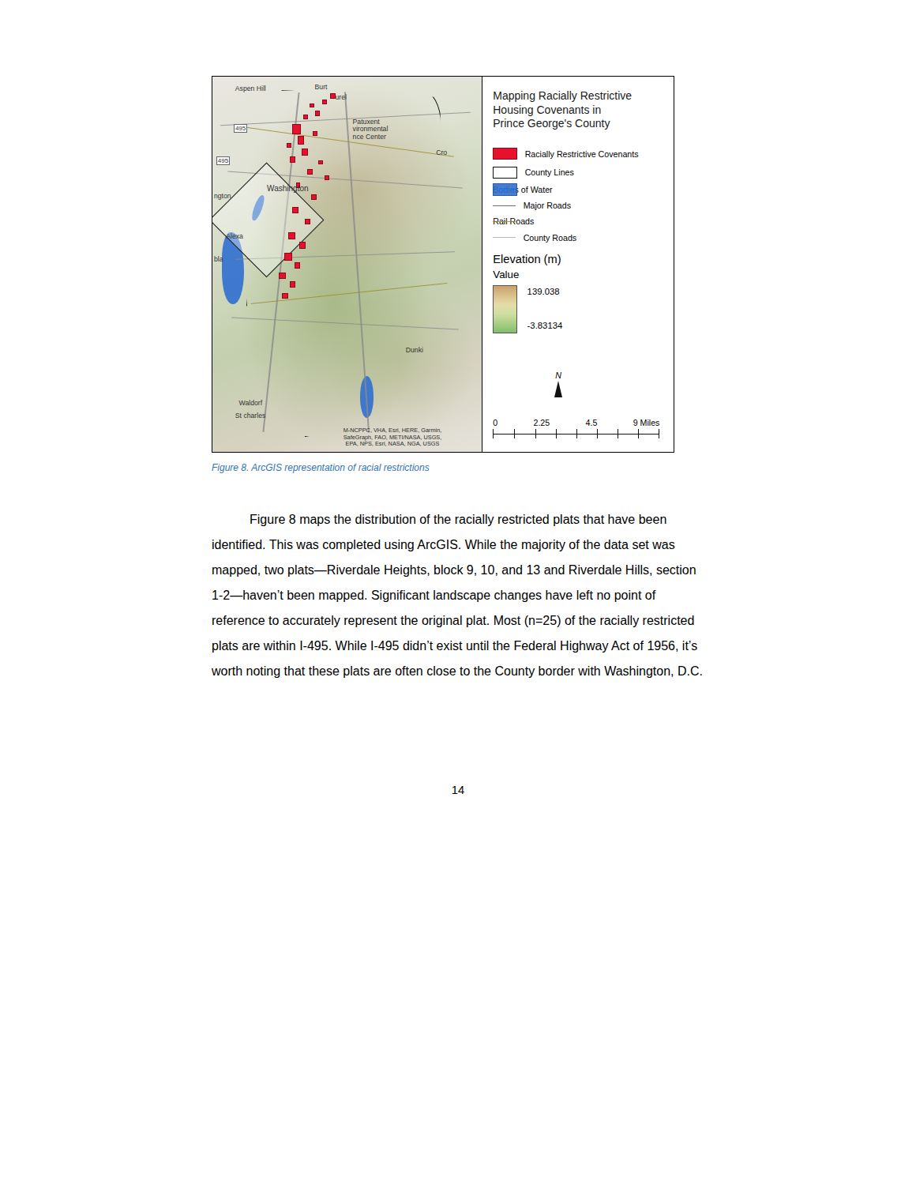Aspen Hill
Burt
urel
Patuxent
vironmental
nce Center
Cro
Washington
ngton
Alexa
bla
Dunki
Waldorf
St charles
495
495
M-NCPPC, VHA, Esri, HERE, Garmin,
SafeGraph, FAO, METI/NASA, USGS,
EPA, NPS, Esri, NASA, NGA, USGS
Mapping Racially Restrictive
Housing Covenants in
Prince George's County
Racially Restrictive Covenants
County Lines
Bodies of Water
Major Roads
Rail Roads
County Roads
Elevation (m)
Value
139.038 -3.83134
N
0 2.25 4.5 9 Miles
Figure 8. ArcGIS representation of racial restrictions
Figure 8 maps the distribution of the racially restricted plats that have been identified. This was completed using ArcGIS. While the majority of the data set was mapped, two plats—Riverdale Heights, block 9, 10, and 13 and Riverdale Hills, section 1-2—haven’t been mapped. Significant landscape changes have left no point of reference to accurately represent the original plat. Most (n=25) of the racially restricted plats are within I-495. While I-495 didn’t exist until the Federal Highway Act of 1956, it’s worth noting that these plats are often close to the County border with Washington, D.C.
14